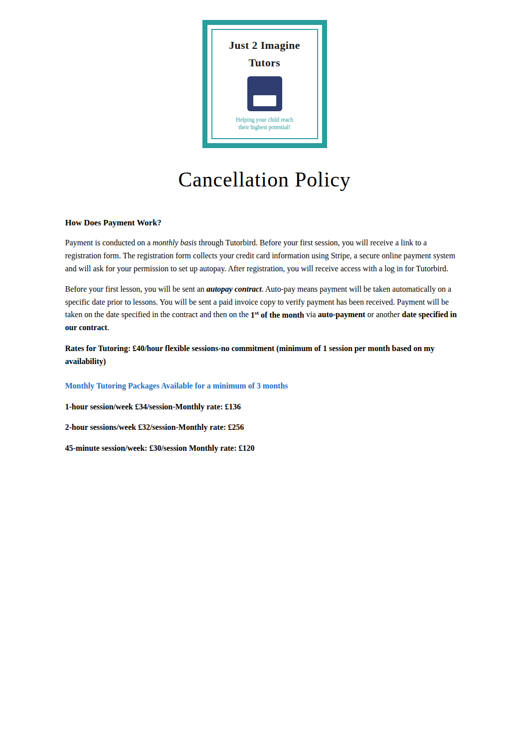Just 2 Imagine Tutors
Helping your child reach
their highest potential!
Cancellation Policy
How Does Payment Work?
Payment is conducted on a monthly basis through Tutorbird. Before your first session, you will receive a link to a registration form. The registration form collects your credit card information using Stripe, a secure online payment system and will ask for your permission to set up autopay. After registration, you will receive access with a log in for Tutorbird.
Before your first lesson, you will be sent an autopay contract. Auto-pay means payment will be taken automatically on a specific date prior to lessons. You will be sent a paid invoice copy to verify payment has been received. Payment will be taken on the date specified in the contract and then on the 1st of the month via auto-payment or another date specified in our contract.
Rates for Tutoring: £40/hour flexible sessions-no commitment (minimum of 1 session per month based on my availability)
Monthly Tutoring Packages Available for a minimum of 3 months
1-hour session/week £34/session-Monthly rate: £136
2-hour sessions/week £32/session-Monthly rate: £256
45-minute session/week: £30/session Monthly rate: £120